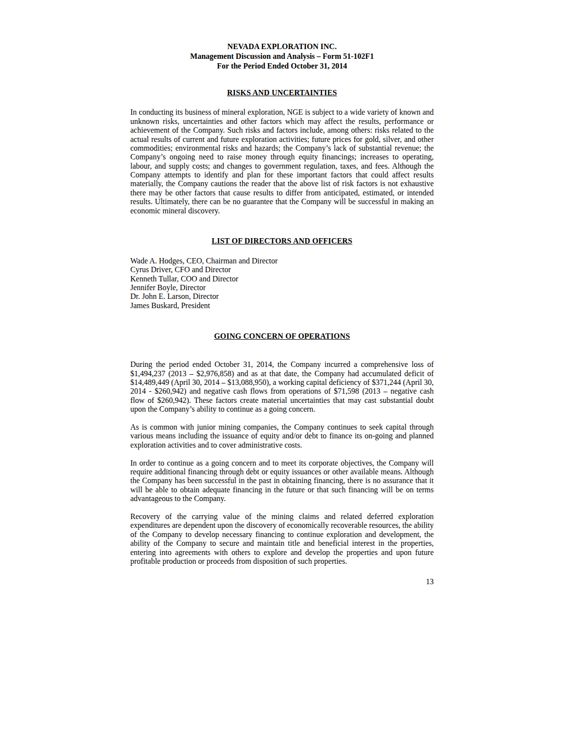NEVADA EXPLORATION INC.
Management Discussion and Analysis – Form 51-102F1
For the Period Ended October 31, 2014
RISKS AND UNCERTAINTIES
In conducting its business of mineral exploration, NGE is subject to a wide variety of known and unknown risks, uncertainties and other factors which may affect the results, performance or achievement of the Company. Such risks and factors include, among others: risks related to the actual results of current and future exploration activities; future prices for gold, silver, and other commodities; environmental risks and hazards; the Company’s lack of substantial revenue; the Company’s ongoing need to raise money through equity financings; increases to operating, labour, and supply costs; and changes to government regulation, taxes, and fees. Although the Company attempts to identify and plan for these important factors that could affect results materially, the Company cautions the reader that the above list of risk factors is not exhaustive there may be other factors that cause results to differ from anticipated, estimated, or intended results. Ultimately, there can be no guarantee that the Company will be successful in making an economic mineral discovery.
LIST OF DIRECTORS AND OFFICERS
Wade A. Hodges, CEO, Chairman and Director
Cyrus Driver, CFO and Director
Kenneth Tullar, COO and Director
Jennifer Boyle, Director
Dr. John E. Larson, Director
James Buskard, President
GOING CONCERN OF OPERATIONS
During the period ended October 31, 2014, the Company incurred a comprehensive loss of $1,494,237 (2013 – $2,976,858) and as at that date, the Company had accumulated deficit of $14,489,449 (April 30, 2014 – $13,088,950), a working capital deficiency of $371,244 (April 30, 2014 - $260,942) and negative cash flows from operations of $71,598 (2013 – negative cash flow of $260,942). These factors create material uncertainties that may cast substantial doubt upon the Company’s ability to continue as a going concern.
As is common with junior mining companies, the Company continues to seek capital through various means including the issuance of equity and/or debt to finance its on-going and planned exploration activities and to cover administrative costs.
In order to continue as a going concern and to meet its corporate objectives, the Company will require additional financing through debt or equity issuances or other available means. Although the Company has been successful in the past in obtaining financing, there is no assurance that it will be able to obtain adequate financing in the future or that such financing will be on terms advantageous to the Company.
Recovery of the carrying value of the mining claims and related deferred exploration expenditures are dependent upon the discovery of economically recoverable resources, the ability of the Company to develop necessary financing to continue exploration and development, the ability of the Company to secure and maintain title and beneficial interest in the properties, entering into agreements with others to explore and develop the properties and upon future profitable production or proceeds from disposition of such properties.
13